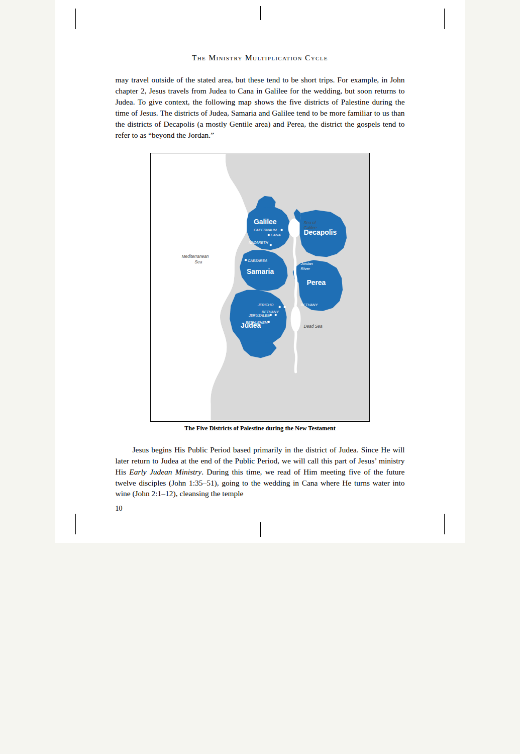The Ministry Multiplication Cycle
may travel outside of the stated area, but these tend to be short trips. For example, in John chapter 2, Jesus travels from Judea to Cana in Galilee for the wedding, but soon returns to Judea. To give context, the following map shows the five districts of Palestine during the time of Jesus. The districts of Judea, Samaria and Galilee tend to be more familiar to us than the districts of Decapolis (a mostly Gentile area) and Perea, the district the gospels tend to refer to as “beyond the Jordan.”
Galilee Decapolis Samaria Perea Judea CAPERNAUM CANA NAZARETH CAESAREA JERICHO BETHANY BETHANY JERUSALEM BETHLEHEM Mediterranean Sea Sea of Galilee Jordan River Dead Sea
The Five Districts of Palestine during the New Testament
Jesus begins His Public Period based primarily in the district of Judea. Since He will later return to Judea at the end of the Public Period, we will call this part of Jesus’ ministry His Early Judean Ministry. During this time, we read of Him meeting five of the future twelve disciples (John 1:35–51), going to the wedding in Cana where He turns water into wine (John 2:1–12), cleansing the temple
10